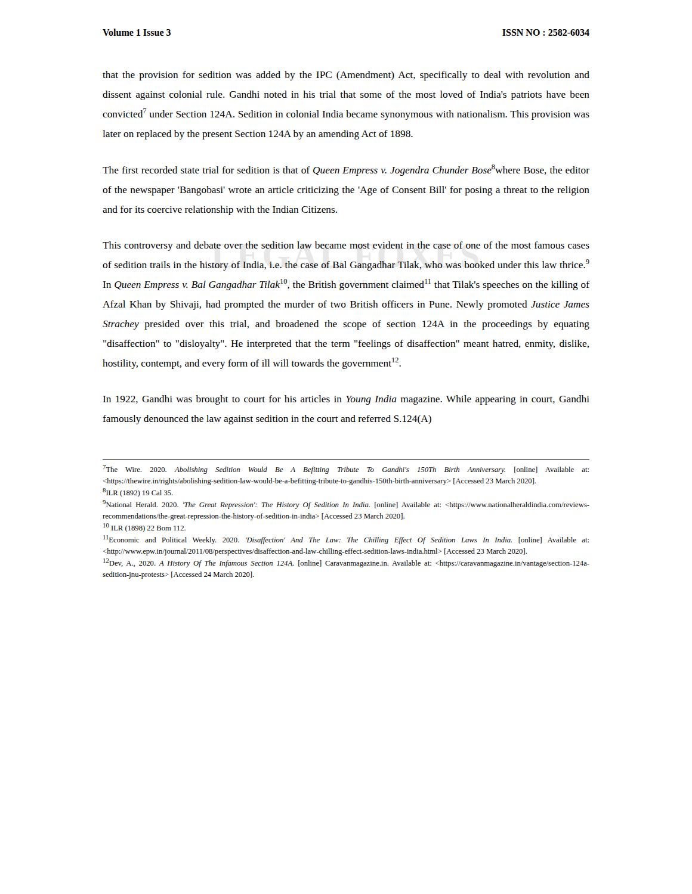Volume 1 Issue 3 ISSN NO : 2582-6034
LEGAL FOXES
YOUR VIEW YOUR SUCCESS
that the provision for sedition was added by the IPC (Amendment) Act, specifically to deal with revolution and dissent against colonial rule. Gandhi noted in his trial that some of the most loved of India's patriots have been convicted7 under Section 124A. Sedition in colonial India became synonymous with nationalism. This provision was later on replaced by the present Section 124A by an amending Act of 1898.
The first recorded state trial for sedition is that of Queen Empress v. Jogendra Chunder Bose8where Bose, the editor of the newspaper 'Bangobasi' wrote an article criticizing the 'Age of Consent Bill' for posing a threat to the religion and for its coercive relationship with the Indian Citizens.
This controversy and debate over the sedition law became most evident in the case of one of the most famous cases of sedition trails in the history of India, i.e. the case of Bal Gangadhar Tilak, who was booked under this law thrice.9 In Queen Empress v. Bal Gangadhar Tilak10, the British government claimed11 that Tilak's speeches on the killing of Afzal Khan by Shivaji, had prompted the murder of two British officers in Pune. Newly promoted Justice James Strachey presided over this trial, and broadened the scope of section 124A in the proceedings by equating "disaffection" to "disloyalty". He interpreted that the term "feelings of disaffection" meant hatred, enmity, dislike, hostility, contempt, and every form of ill will towards the government12.
In 1922, Gandhi was brought to court for his articles in Young India magazine. While appearing in court, Gandhi famously denounced the law against sedition in the court and referred S.124(A)
7The Wire. 2020. Abolishing Sedition Would Be A Befitting Tribute To Gandhi's 150Th Birth Anniversary. [online] Available at: <https://thewire.in/rights/abolishing-sedition-law-would-be-a-befitting-tribute-to-gandhis-150th-birth-anniversary> [Accessed 23 March 2020].
8ILR (1892) 19 Cal 35.
9National Herald. 2020. 'The Great Repression': The History Of Sedition In India. [online] Available at: <https://www.nationalheraldindia.com/reviews-recommendations/the-great-repression-the-history-of-sedition-in-india> [Accessed 23 March 2020].
10 ILR (1898) 22 Bom 112.
11Economic and Political Weekly. 2020. 'Disaffection' And The Law: The Chilling Effect Of Sedition Laws In India. [online] Available at: <http://www.epw.in/journal/2011/08/perspectives/disaffection-and-law-chilling-effect-sedition-laws-india.html> [Accessed 23 March 2020].
12Dev, A., 2020. A History Of The Infamous Section 124A. [online] Caravanmagazine.in. Available at: <https://caravanmagazine.in/vantage/section-124a-sedition-jnu-protests> [Accessed 24 March 2020].